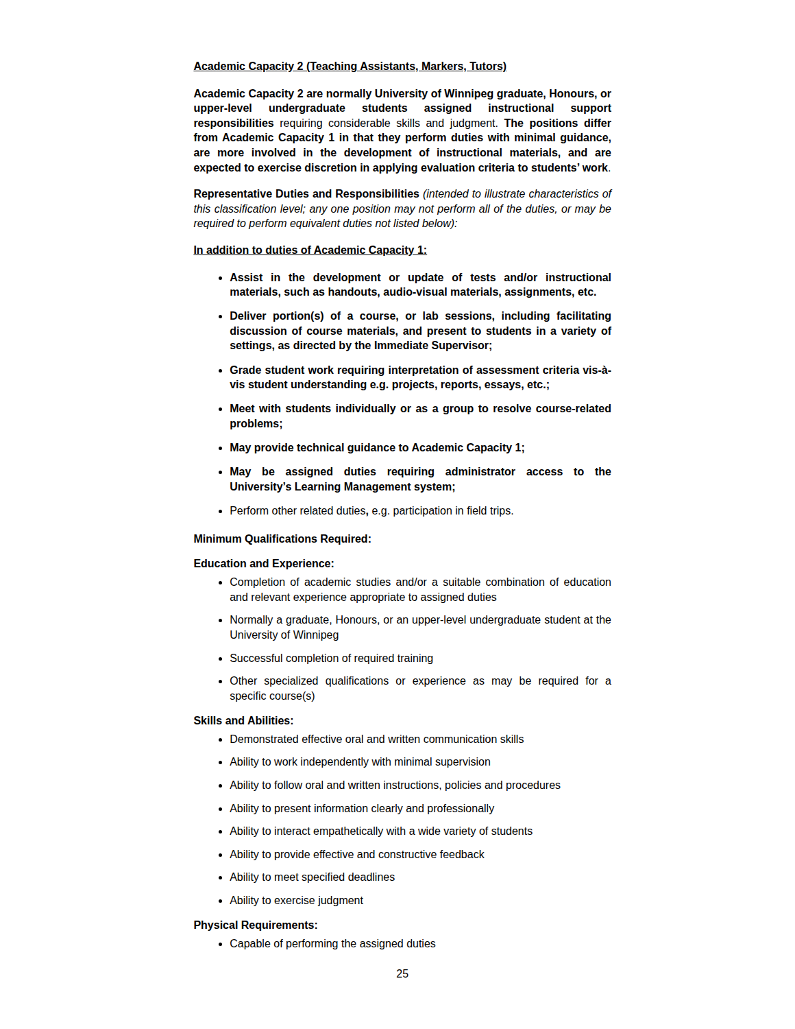Academic Capacity 2 (Teaching Assistants, Markers, Tutors)
Academic Capacity 2 are normally University of Winnipeg graduate, Honours, or upper-level undergraduate students assigned instructional support responsibilities requiring considerable skills and judgment. The positions differ from Academic Capacity 1 in that they perform duties with minimal guidance, are more involved in the development of instructional materials, and are expected to exercise discretion in applying evaluation criteria to students’ work.
Representative Duties and Responsibilities (intended to illustrate characteristics of this classification level; any one position may not perform all of the duties, or may be required to perform equivalent duties not listed below):
In addition to duties of Academic Capacity 1:
Assist in the development or update of tests and/or instructional materials, such as handouts, audio-visual materials, assignments, etc.
Deliver portion(s) of a course, or lab sessions, including facilitating discussion of course materials, and present to students in a variety of settings, as directed by the Immediate Supervisor;
Grade student work requiring interpretation of assessment criteria vis-à-vis student understanding e.g. projects, reports, essays, etc.;
Meet with students individually or as a group to resolve course-related problems;
May provide technical guidance to Academic Capacity 1;
May be assigned duties requiring administrator access to the University’s Learning Management system;
Perform other related duties, e.g. participation in field trips.
Minimum Qualifications Required:
Education and Experience:
Completion of academic studies and/or a suitable combination of education and relevant experience appropriate to assigned duties
Normally a graduate, Honours, or an upper-level undergraduate student at the University of Winnipeg
Successful completion of required training
Other specialized qualifications or experience as may be required for a specific course(s)
Skills and Abilities:
Demonstrated effective oral and written communication skills
Ability to work independently with minimal supervision
Ability to follow oral and written instructions, policies and procedures
Ability to present information clearly and professionally
Ability to interact empathetically with a wide variety of students
Ability to provide effective and constructive feedback
Ability to meet specified deadlines
Ability to exercise judgment
Physical Requirements:
Capable of performing the assigned duties
25